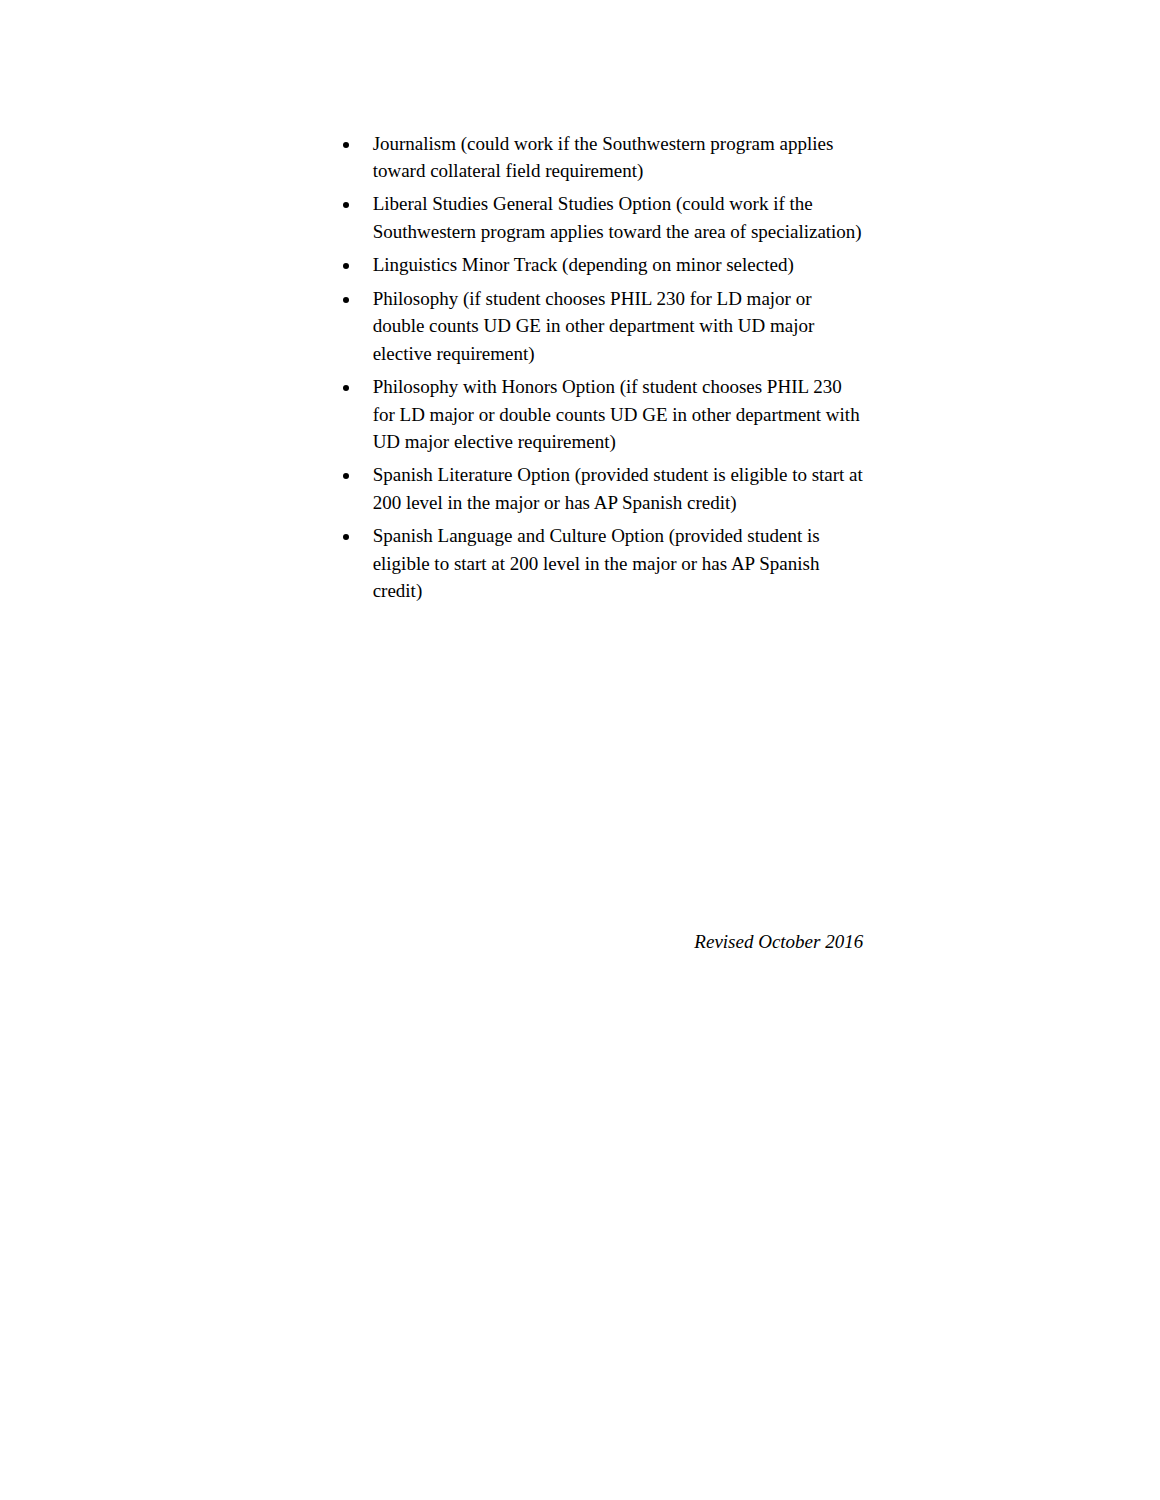Journalism (could work if the Southwestern program applies toward collateral field requirement)
Liberal Studies General Studies Option (could work if the Southwestern program applies toward the area of specialization)
Linguistics Minor Track (depending on minor selected)
Philosophy (if student chooses PHIL 230 for LD major or double counts UD GE in other department with UD major elective requirement)
Philosophy with Honors Option (if student chooses PHIL 230 for LD major or double counts UD GE in other department with UD major elective requirement)
Spanish Literature Option (provided student is eligible to start at 200 level in the major or has AP Spanish credit)
Spanish Language and Culture Option (provided student is eligible to start at 200 level in the major or has AP Spanish credit)
Revised October 2016